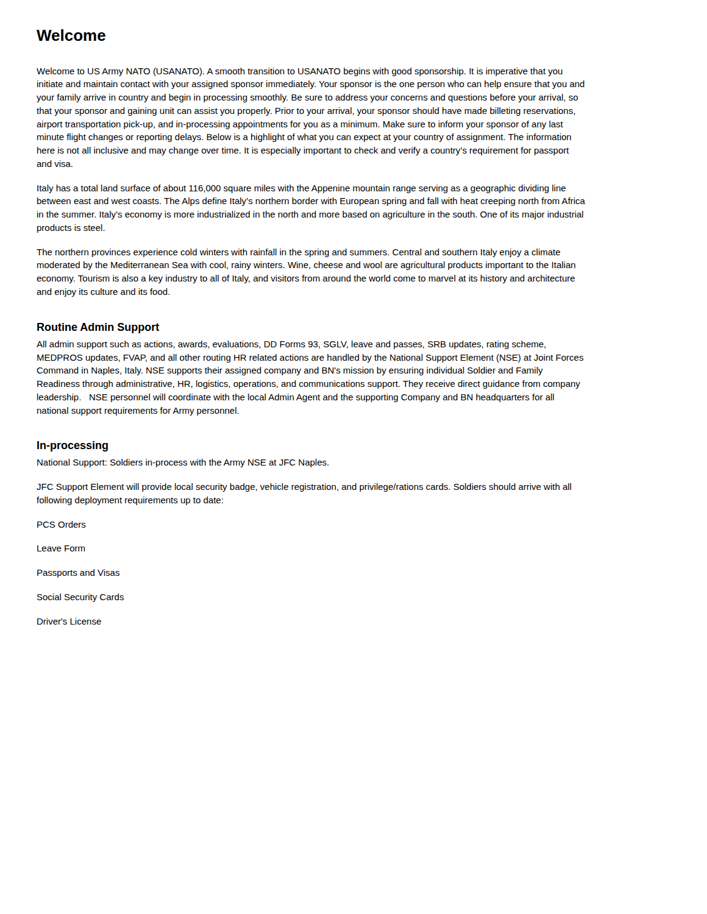Welcome
Welcome to US Army NATO (USANATO). A smooth transition to USANATO begins with good sponsorship. It is imperative that you initiate and maintain contact with your assigned sponsor immediately. Your sponsor is the one person who can help ensure that you and your family arrive in country and begin in processing smoothly. Be sure to address your concerns and questions before your arrival, so that your sponsor and gaining unit can assist you properly. Prior to your arrival, your sponsor should have made billeting reservations, airport transportation pick-up, and in-processing appointments for you as a minimum. Make sure to inform your sponsor of any last minute flight changes or reporting delays. Below is a highlight of what you can expect at your country of assignment. The information here is not all inclusive and may change over time. It is especially important to check and verify a country’s requirement for passport and visa.
Italy has a total land surface of about 116,000 square miles with the Appenine mountain range serving as a geographic dividing line between east and west coasts. The Alps define Italy’s northern border with European spring and fall with heat creeping north from Africa in the summer. Italy’s economy is more industrialized in the north and more based on agriculture in the south. One of its major industrial products is steel.
The northern provinces experience cold winters with rainfall in the spring and summers. Central and southern Italy enjoy a climate moderated by the Mediterranean Sea with cool, rainy winters. Wine, cheese and wool are agricultural products important to the Italian economy. Tourism is also a key industry to all of Italy, and visitors from around the world come to marvel at its history and architecture and enjoy its culture and its food.
Routine Admin Support
All admin support such as actions, awards, evaluations, DD Forms 93, SGLV, leave and passes, SRB updates, rating scheme, MEDPROS updates, FVAP, and all other routing HR related actions are handled by the National Support Element (NSE) at Joint Forces Command in Naples, Italy. NSE supports their assigned company and BN's mission by ensuring individual Soldier and Family Readiness through administrative, HR, logistics, operations, and communications support. They receive direct guidance from company leadership. NSE personnel will coordinate with the local Admin Agent and the supporting Company and BN headquarters for all national support requirements for Army personnel.
In-processing
National Support: Soldiers in-process with the Army NSE at JFC Naples.
JFC Support Element will provide local security badge, vehicle registration, and privilege/rations cards. Soldiers should arrive with all following deployment requirements up to date:
PCS Orders
Leave Form
Passports and Visas
Social Security Cards
Driver's License